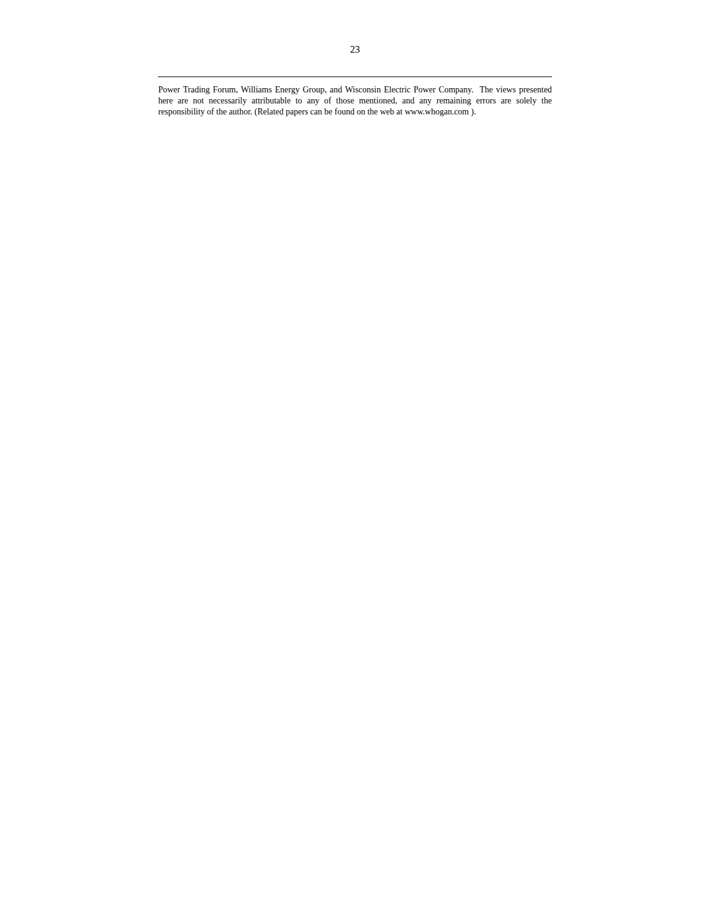23
Power Trading Forum, Williams Energy Group, and Wisconsin Electric Power Company. The views presented here are not necessarily attributable to any of those mentioned, and any remaining errors are solely the responsibility of the author. (Related papers can be found on the web at www.whogan.com ).